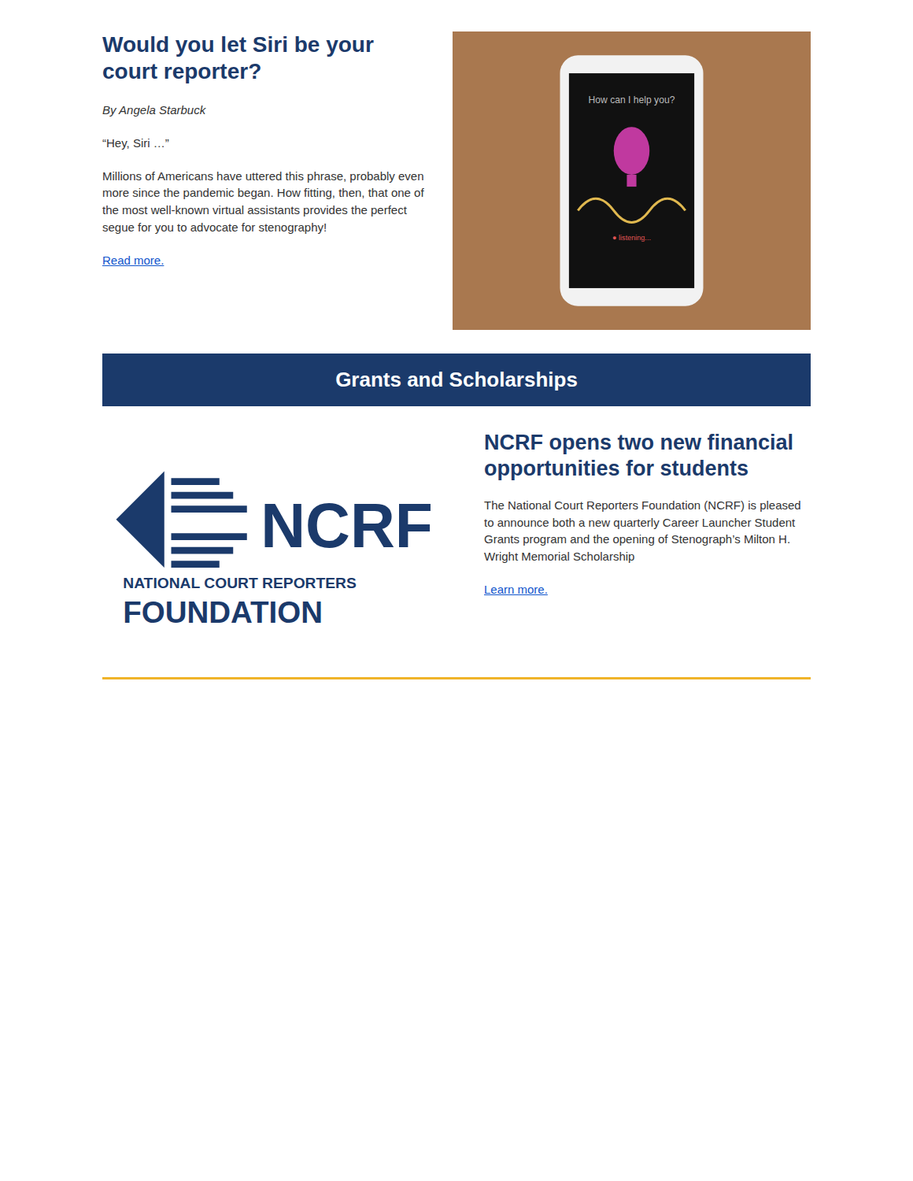Would you let Siri be your court reporter?
By Angela Starbuck
“Hey, Siri …”
Millions of Americans have uttered this phrase, probably even more since the pandemic began. How fitting, then, that one of the most well-known virtual assistants provides the perfect segue for you to advocate for stenography!
Read more.
Grants and Scholarships
NCRF opens two new financial opportunities for students
The National Court Reporters Foundation (NCRF) is pleased to announce both a new quarterly Career Launcher Student Grants program and the opening of Stenograph’s Milton H. Wright Memorial Scholarship
Learn more.